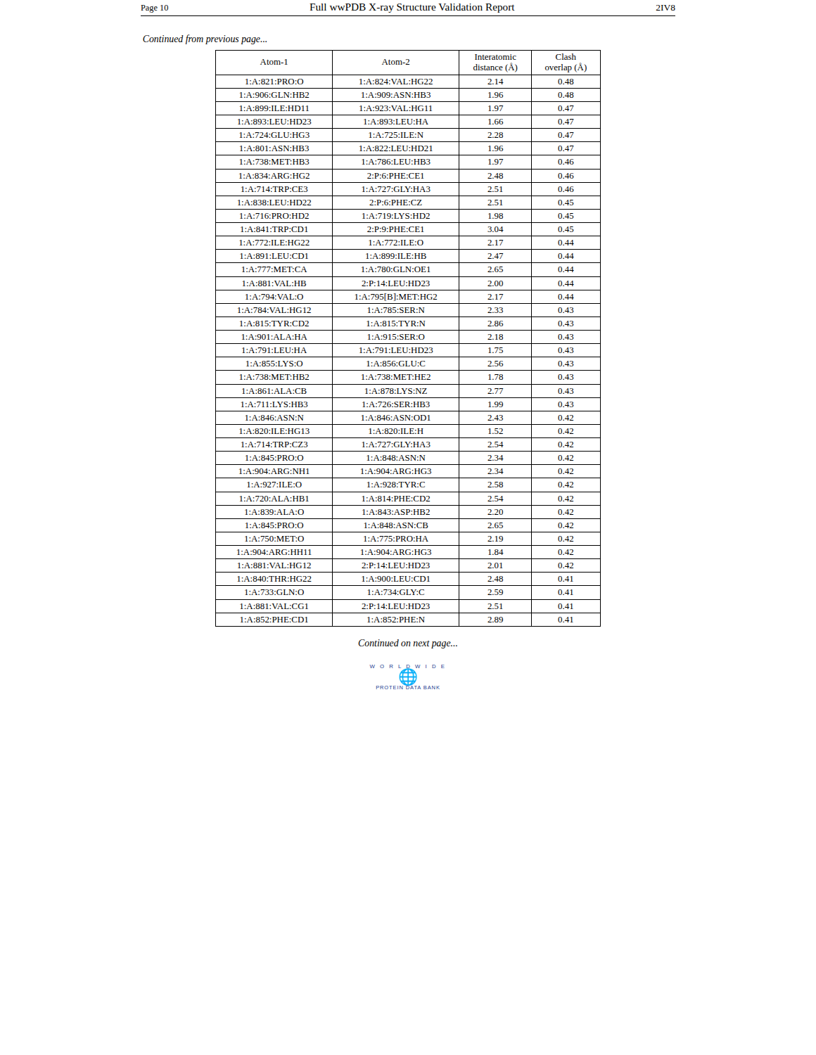Page 10
Full wwPDB X-ray Structure Validation Report
2IV8
Continued from previous page...
| Atom-1 | Atom-2 | Interatomic distance (Å) | Clash overlap (Å) |
| --- | --- | --- | --- |
| 1:A:821:PRO:O | 1:A:824:VAL:HG22 | 2.14 | 0.48 |
| 1:A:906:GLN:HB2 | 1:A:909:ASN:HB3 | 1.96 | 0.48 |
| 1:A:899:ILE:HD11 | 1:A:923:VAL:HG11 | 1.97 | 0.47 |
| 1:A:893:LEU:HD23 | 1:A:893:LEU:HA | 1.66 | 0.47 |
| 1:A:724:GLU:HG3 | 1:A:725:ILE:N | 2.28 | 0.47 |
| 1:A:801:ASN:HB3 | 1:A:822:LEU:HD21 | 1.96 | 0.47 |
| 1:A:738:MET:HB3 | 1:A:786:LEU:HB3 | 1.97 | 0.46 |
| 1:A:834:ARG:HG2 | 2:P:6:PHE:CE1 | 2.48 | 0.46 |
| 1:A:714:TRP:CE3 | 1:A:727:GLY:HA3 | 2.51 | 0.46 |
| 1:A:838:LEU:HD22 | 2:P:6:PHE:CZ | 2.51 | 0.45 |
| 1:A:716:PRO:HD2 | 1:A:719:LYS:HD2 | 1.98 | 0.45 |
| 1:A:841:TRP:CD1 | 2:P:9:PHE:CE1 | 3.04 | 0.45 |
| 1:A:772:ILE:HG22 | 1:A:772:ILE:O | 2.17 | 0.44 |
| 1:A:891:LEU:CD1 | 1:A:899:ILE:HB | 2.47 | 0.44 |
| 1:A:777:MET:CA | 1:A:780:GLN:OE1 | 2.65 | 0.44 |
| 1:A:881:VAL:HB | 2:P:14:LEU:HD23 | 2.00 | 0.44 |
| 1:A:794:VAL:O | 1:A:795[B]:MET:HG2 | 2.17 | 0.44 |
| 1:A:784:VAL:HG12 | 1:A:785:SER:N | 2.33 | 0.43 |
| 1:A:815:TYR:CD2 | 1:A:815:TYR:N | 2.86 | 0.43 |
| 1:A:901:ALA:HA | 1:A:915:SER:O | 2.18 | 0.43 |
| 1:A:791:LEU:HA | 1:A:791:LEU:HD23 | 1.75 | 0.43 |
| 1:A:855:LYS:O | 1:A:856:GLU:C | 2.56 | 0.43 |
| 1:A:738:MET:HB2 | 1:A:738:MET:HE2 | 1.78 | 0.43 |
| 1:A:861:ALA:CB | 1:A:878:LYS:NZ | 2.77 | 0.43 |
| 1:A:711:LYS:HB3 | 1:A:726:SER:HB3 | 1.99 | 0.43 |
| 1:A:846:ASN:N | 1:A:846:ASN:OD1 | 2.43 | 0.42 |
| 1:A:820:ILE:HG13 | 1:A:820:ILE:H | 1.52 | 0.42 |
| 1:A:714:TRP:CZ3 | 1:A:727:GLY:HA3 | 2.54 | 0.42 |
| 1:A:845:PRO:O | 1:A:848:ASN:N | 2.34 | 0.42 |
| 1:A:904:ARG:NH1 | 1:A:904:ARG:HG3 | 2.34 | 0.42 |
| 1:A:927:ILE:O | 1:A:928:TYR:C | 2.58 | 0.42 |
| 1:A:720:ALA:HB1 | 1:A:814:PHE:CD2 | 2.54 | 0.42 |
| 1:A:839:ALA:O | 1:A:843:ASP:HB2 | 2.20 | 0.42 |
| 1:A:845:PRO:O | 1:A:848:ASN:CB | 2.65 | 0.42 |
| 1:A:750:MET:O | 1:A:775:PRO:HA | 2.19 | 0.42 |
| 1:A:904:ARG:HH11 | 1:A:904:ARG:HG3 | 1.84 | 0.42 |
| 1:A:881:VAL:HG12 | 2:P:14:LEU:HD23 | 2.01 | 0.42 |
| 1:A:840:THR:HG22 | 1:A:900:LEU:CD1 | 2.48 | 0.41 |
| 1:A:733:GLN:O | 1:A:734:GLY:C | 2.59 | 0.41 |
| 1:A:881:VAL:CG1 | 2:P:14:LEU:HD23 | 2.51 | 0.41 |
| 1:A:852:PHE:CD1 | 1:A:852:PHE:N | 2.89 | 0.41 |
Continued on next page...
W O R L D W I D E
🌐
PROTEIN DATA BANK